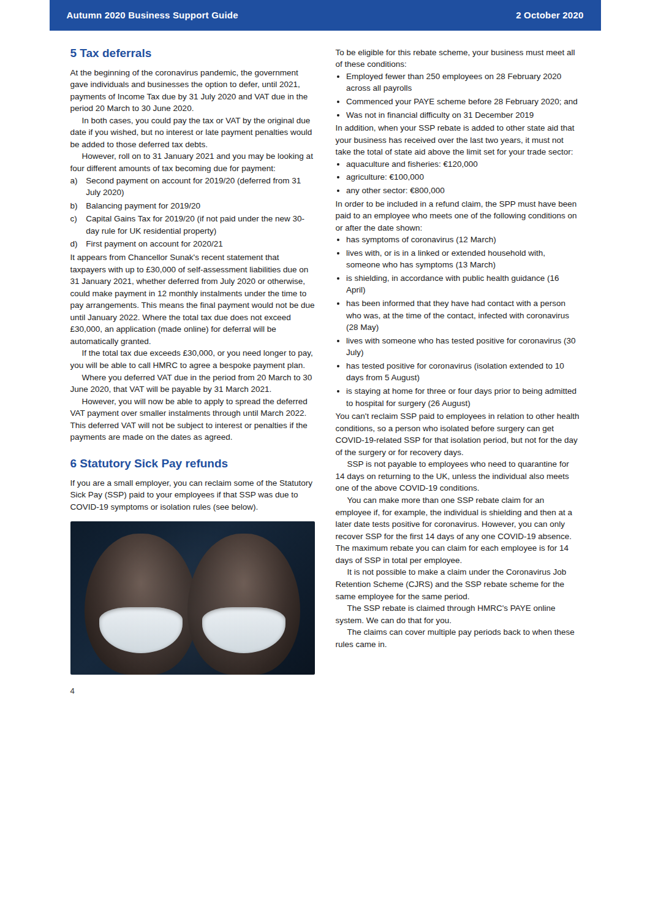Autumn 2020 Business Support Guide
2 October 2020
5 Tax deferrals
At the beginning of the coronavirus pandemic, the government gave individuals and businesses the option to defer, until 2021, payments of Income Tax due by 31 July 2020 and VAT due in the period 20 March to 30 June 2020.
In both cases, you could pay the tax or VAT by the original due date if you wished, but no interest or late payment penalties would be added to those deferred tax debts.
However, roll on to 31 January 2021 and you may be looking at four different amounts of tax becoming due for payment:
a) Second payment on account for 2019/20 (deferred from 31 July 2020)
b) Balancing payment for 2019/20
c) Capital Gains Tax for 2019/20 (if not paid under the new 30-day rule for UK residential property)
d) First payment on account for 2020/21
It appears from Chancellor Sunak's recent statement that taxpayers with up to £30,000 of self-assessment liabilities due on 31 January 2021, whether deferred from July 2020 or otherwise, could make payment in 12 monthly instalments under the time to pay arrangements. This means the final payment would not be due until January 2022. Where the total tax due does not exceed £30,000, an application (made online) for deferral will be automatically granted.
If the total tax due exceeds £30,000, or you need longer to pay, you will be able to call HMRC to agree a bespoke payment plan.
Where you deferred VAT due in the period from 20 March to 30 June 2020, that VAT will be payable by 31 March 2021.
However, you will now be able to apply to spread the deferred VAT payment over smaller instalments through until March 2022. This deferred VAT will not be subject to interest or penalties if the payments are made on the dates as agreed.
6 Statutory Sick Pay refunds
If you are a small employer, you can reclaim some of the Statutory Sick Pay (SSP) paid to your employees if that SSP was due to COVID-19 symptoms or isolation rules (see below).
To be eligible for this rebate scheme, your business must meet all of these conditions:
Employed fewer than 250 employees on 28 February 2020 across all payrolls
Commenced your PAYE scheme before 28 February 2020; and
Was not in financial difficulty on 31 December 2019
In addition, when your SSP rebate is added to other state aid that your business has received over the last two years, it must not take the total of state aid above the limit set for your trade sector:
aquaculture and fisheries: €120,000
agriculture: €100,000
any other sector: €800,000
In order to be included in a refund claim, the SPP must have been paid to an employee who meets one of the following conditions on or after the date shown:
has symptoms of coronavirus (12 March)
lives with, or is in a linked or extended household with, someone who has symptoms (13 March)
is shielding, in accordance with public health guidance (16 April)
has been informed that they have had contact with a person who was, at the time of the contact, infected with coronavirus (28 May)
lives with someone who has tested positive for coronavirus (30 July)
has tested positive for coronavirus (isolation extended to 10 days from 5 August)
is staying at home for three or four days prior to being admitted to hospital for surgery (26 August)
You can't reclaim SSP paid to employees in relation to other health conditions, so a person who isolated before surgery can get COVID-19-related SSP for that isolation period, but not for the day of the surgery or for recovery days.
SSP is not payable to employees who need to quarantine for 14 days on returning to the UK, unless the individual also meets one of the above COVID-19 conditions.
You can make more than one SSP rebate claim for an employee if, for example, the individual is shielding and then at a later date tests positive for coronavirus. However, you can only recover SSP for the first 14 days of any one COVID-19 absence. The maximum rebate you can claim for each employee is for 14 days of SSP in total per employee.
It is not possible to make a claim under the Coronavirus Job Retention Scheme (CJRS) and the SSP rebate scheme for the same employee for the same period.
The SSP rebate is claimed through HMRC's PAYE online system. We can do that for you.
The claims can cover multiple pay periods back to when these rules came in.
4